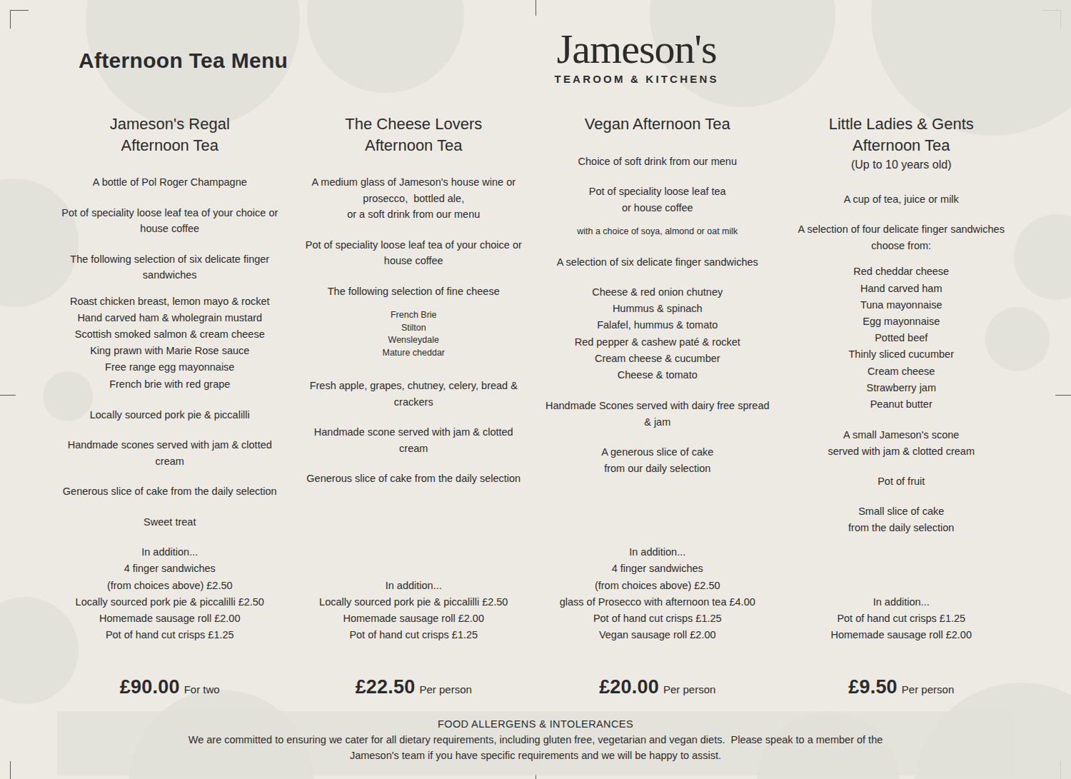Afternoon Tea Menu
Jameson's
TEAROOM & KITCHENS
Jameson's Regal
Afternoon Tea
A bottle of Pol Roger Champagne
Pot of speciality loose leaf tea of your choice or house coffee
The following selection of six delicate finger sandwiches
Roast chicken breast, lemon mayo & rocket
Hand carved ham & wholegrain mustard
Scottish smoked salmon & cream cheese
King prawn with Marie Rose sauce
Free range egg mayonnaise
French brie with red grape
Locally sourced pork pie & piccalilli
Handmade scones served with jam & clotted cream
Generous slice of cake from the daily selection
Sweet treat
In addition...
4 finger sandwiches
(from choices above) £2.50
Locally sourced pork pie & piccalilli £2.50
Homemade sausage roll £2.00
Pot of hand cut crisps £1.25
The Cheese Lovers
Afternoon Tea
A medium glass of Jameson's house wine or prosecco, bottled ale,
or a soft drink from our menu
Pot of speciality loose leaf tea of your choice or house coffee
The following selection of fine cheese
French Brie
Stilton
Wensleydale
Mature cheddar
Fresh apple, grapes, chutney, celery, bread & crackers
Handmade scone served with jam & clotted cream
Generous slice of cake from the daily selection
In addition...
Locally sourced pork pie & piccalilli £2.50
Homemade sausage roll £2.00
Pot of hand cut crisps £1.25
Vegan Afternoon Tea
Choice of soft drink from our menu
Pot of speciality loose leaf tea
or house coffee
with a choice of soya, almond or oat milk
A selection of six delicate finger sandwiches
Cheese & red onion chutney
Hummus & spinach
Falafel, hummus & tomato
Red pepper & cashew paté & rocket
Cream cheese & cucumber
Cheese & tomato
Handmade Scones served with dairy free spread & jam
A generous slice of cake
from our daily selection
In addition...
4 finger sandwiches
(from choices above) £2.50
glass of Prosecco with afternoon tea £4.00
Pot of hand cut crisps £1.25
Vegan sausage roll £2.00
Little Ladies & Gents
Afternoon Tea(Up to 10 years old)
A cup of tea, juice or milk
A selection of four delicate finger sandwiches
choose from:
Red cheddar cheese
Hand carved ham
Tuna mayonnaise
Egg mayonnaise
Potted beef
Thinly sliced cucumber
Cream cheese
Strawberry jam
Peanut butter
A small Jameson's scone
served with jam & clotted cream
Pot of fruit
Small slice of cake
from the daily selection
In addition...
Pot of hand cut crisps £1.25
Homemade sausage roll £2.00
£90.00 For two
£22.50 Per person
£20.00 Per person
£9.50 Per person
FOOD ALLERGENS & INTOLERANCES
We are committed to ensuring we cater for all dietary requirements, including gluten free, vegetarian and vegan diets. Please speak to a member of the
Jameson's team if you have specific requirements and we will be happy to assist.